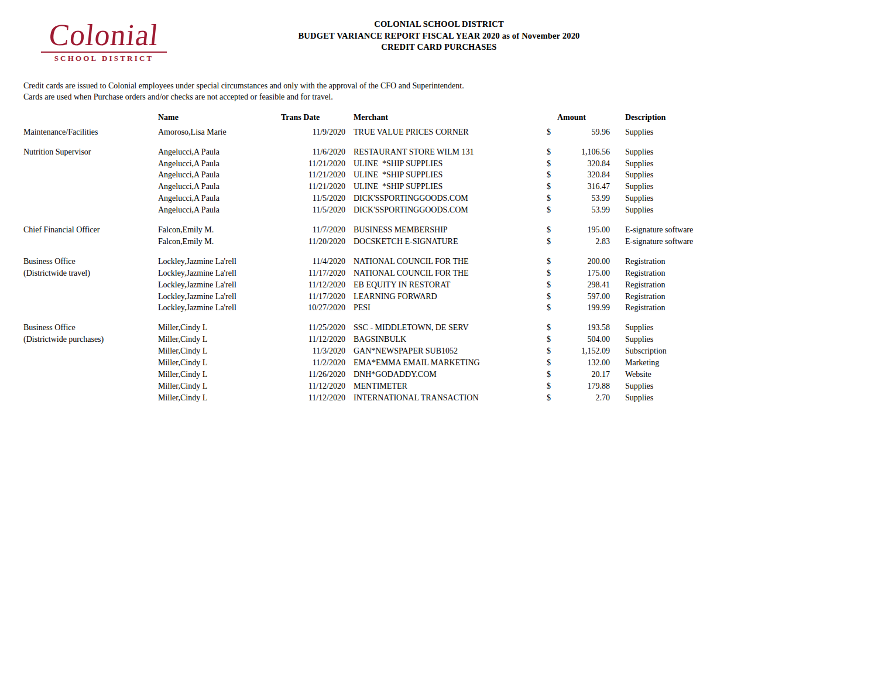Colonial
SCHOOL DISTRICT
COLONIAL SCHOOL DISTRICT
BUDGET VARIANCE REPORT FISCAL YEAR 2020 as of November 2020
CREDIT CARD PURCHASES
Credit cards are issued to Colonial employees under special circumstances and only with the approval of the CFO and Superintendent.
Cards are used when Purchase orders and/or checks are not accepted or feasible and for travel.
| | Name | Trans Date | Merchant | | Amount | Description |
| --- | --- | --- | --- | --- | --- | --- |
| Maintenance/Facilities | Amoroso,Lisa Marie | 11/9/2020 | TRUE VALUE PRICES CORNER | $ | 59.96 | Supplies |
| Nutrition Supervisor | Angelucci,A Paula | 11/6/2020 | RESTAURANT STORE WILM 131 | $ | 1,106.56 | Supplies |
| | Angelucci,A Paula | 11/21/2020 | ULINE *SHIP SUPPLIES | $ | 320.84 | Supplies |
| | Angelucci,A Paula | 11/21/2020 | ULINE *SHIP SUPPLIES | $ | 320.84 | Supplies |
| | Angelucci,A Paula | 11/21/2020 | ULINE *SHIP SUPPLIES | $ | 316.47 | Supplies |
| | Angelucci,A Paula | 11/5/2020 | DICK'SSPORTINGGOODS.COM | $ | 53.99 | Supplies |
| | Angelucci,A Paula | 11/5/2020 | DICK'SSPORTINGGOODS.COM | $ | 53.99 | Supplies |
| Chief Financial Officer | Falcon,Emily M. | 11/7/2020 | BUSINESS MEMBERSHIP | $ | 195.00 | E-signature software |
| | Falcon,Emily M. | 11/20/2020 | DOCSKETCH E-SIGNATURE | $ | 2.83 | E-signature software |
| Business Office | Lockley,Jazmine La'rell | 11/4/2020 | NATIONAL COUNCIL FOR THE | $ | 200.00 | Registration |
| (Districtwide travel) | Lockley,Jazmine La'rell | 11/17/2020 | NATIONAL COUNCIL FOR THE | $ | 175.00 | Registration |
| | Lockley,Jazmine La'rell | 11/12/2020 | EB EQUITY IN RESTORAT | $ | 298.41 | Registration |
| | Lockley,Jazmine La'rell | 11/17/2020 | LEARNING FORWARD | $ | 597.00 | Registration |
| | Lockley,Jazmine La'rell | 10/27/2020 | PESI | $ | 199.99 | Registration |
| Business Office | Miller,Cindy L | 11/25/2020 | SSC - MIDDLETOWN, DE SERV | $ | 193.58 | Supplies |
| (Districtwide purchases) | Miller,Cindy L | 11/12/2020 | BAGSINBULK | $ | 504.00 | Supplies |
| | Miller,Cindy L | 11/3/2020 | GAN*NEWSPAPER SUB1052 | $ | 1,152.09 | Subscription |
| | Miller,Cindy L | 11/2/2020 | EMA*EMMA EMAIL MARKETING | $ | 132.00 | Marketing |
| | Miller,Cindy L | 11/26/2020 | DNH*GODADDY.COM | $ | 20.17 | Website |
| | Miller,Cindy L | 11/12/2020 | MENTIMETER | $ | 179.88 | Supplies |
| | Miller,Cindy L | 11/12/2020 | INTERNATIONAL TRANSACTION | $ | 2.70 | Supplies |